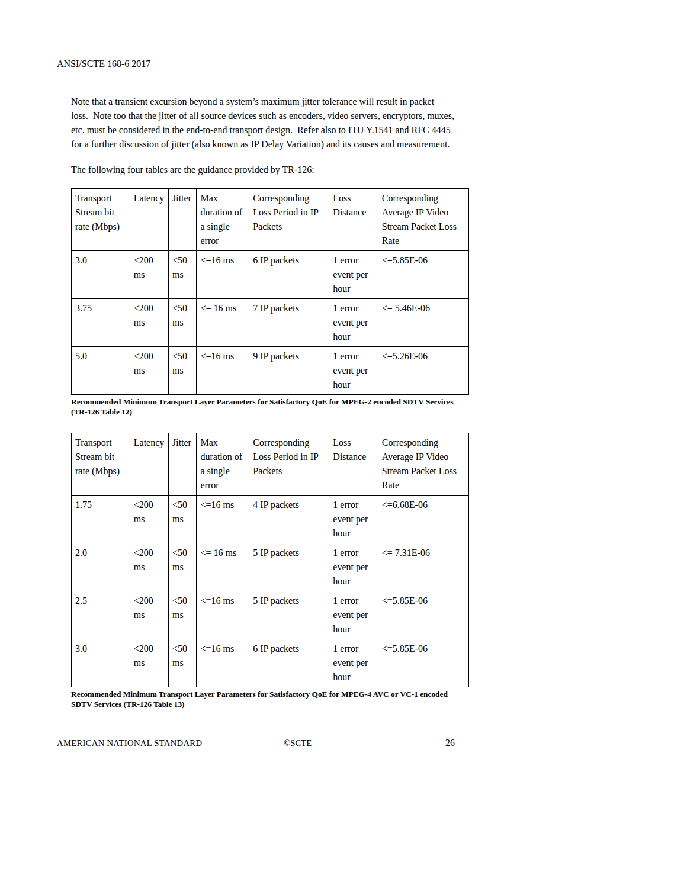ANSI/SCTE 168-6 2017
Note that a transient excursion beyond a system’s maximum jitter tolerance will result in packet loss. Note too that the jitter of all source devices such as encoders, video servers, encryptors, muxes, etc. must be considered in the end-to-end transport design. Refer also to ITU Y.1541 and RFC 4445 for a further discussion of jitter (also known as IP Delay Variation) and its causes and measurement.
The following four tables are the guidance provided by TR-126:
| Transport Stream bit rate (Mbps) | Latency | Jitter | Max duration of a single error | Corresponding Loss Period in IP Packets | Loss Distance | Corresponding Average IP Video Stream Packet Loss Rate |
| --- | --- | --- | --- | --- | --- | --- |
| 3.0 | <200 ms | <50 ms | <=16 ms | 6 IP packets | 1 error event per hour | <=5.85E-06 |
| 3.75 | <200 ms | <50 ms | <= 16 ms | 7 IP packets | 1 error event per hour | <= 5.46E-06 |
| 5.0 | <200 ms | <50 ms | <=16 ms | 9 IP packets | 1 error event per hour | <=5.26E-06 |
Recommended Minimum Transport Layer Parameters for Satisfactory QoE for MPEG-2 encoded SDTV Services (TR-126 Table 12)
| Transport Stream bit rate (Mbps) | Latency | Jitter | Max duration of a single error | Corresponding Loss Period in IP Packets | Loss Distance | Corresponding Average IP Video Stream Packet Loss Rate |
| --- | --- | --- | --- | --- | --- | --- |
| 1.75 | <200 ms | <50 ms | <=16 ms | 4 IP packets | 1 error event per hour | <=6.68E-06 |
| 2.0 | <200 ms | <50 ms | <= 16 ms | 5 IP packets | 1 error event per hour | <= 7.31E-06 |
| 2.5 | <200 ms | <50 ms | <=16 ms | 5 IP packets | 1 error event per hour | <=5.85E-06 |
| 3.0 | <200 ms | <50 ms | <=16 ms | 6 IP packets | 1 error event per hour | <=5.85E-06 |
Recommended Minimum Transport Layer Parameters for Satisfactory QoE for MPEG-4 AVC or VC-1 encoded SDTV Services (TR-126 Table 13)
AMERICAN NATIONAL STANDARD ©SCTE 26